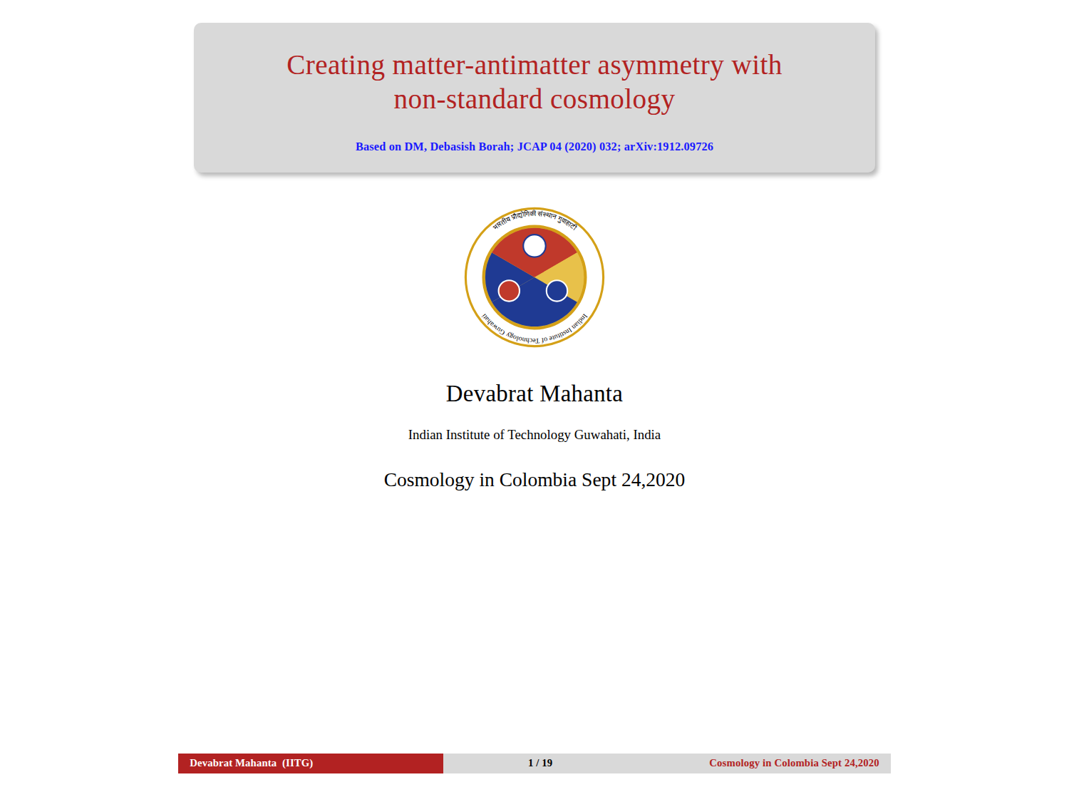Creating matter-antimatter asymmetry with
non-standard cosmology
Based on DM, Debasish Borah; JCAP 04 (2020) 032; arXiv:1912.09726
भारतीय प्रौद्योगिकी संस्थान गुवाहाटी Indian Institute of Technology Guwahati
Devabrat Mahanta
Indian Institute of Technology Guwahati, India
Cosmology in Colombia Sept 24,2020
Devabrat Mahanta (IITG)
1 / 19
Cosmology in Colombia Sept 24,2020